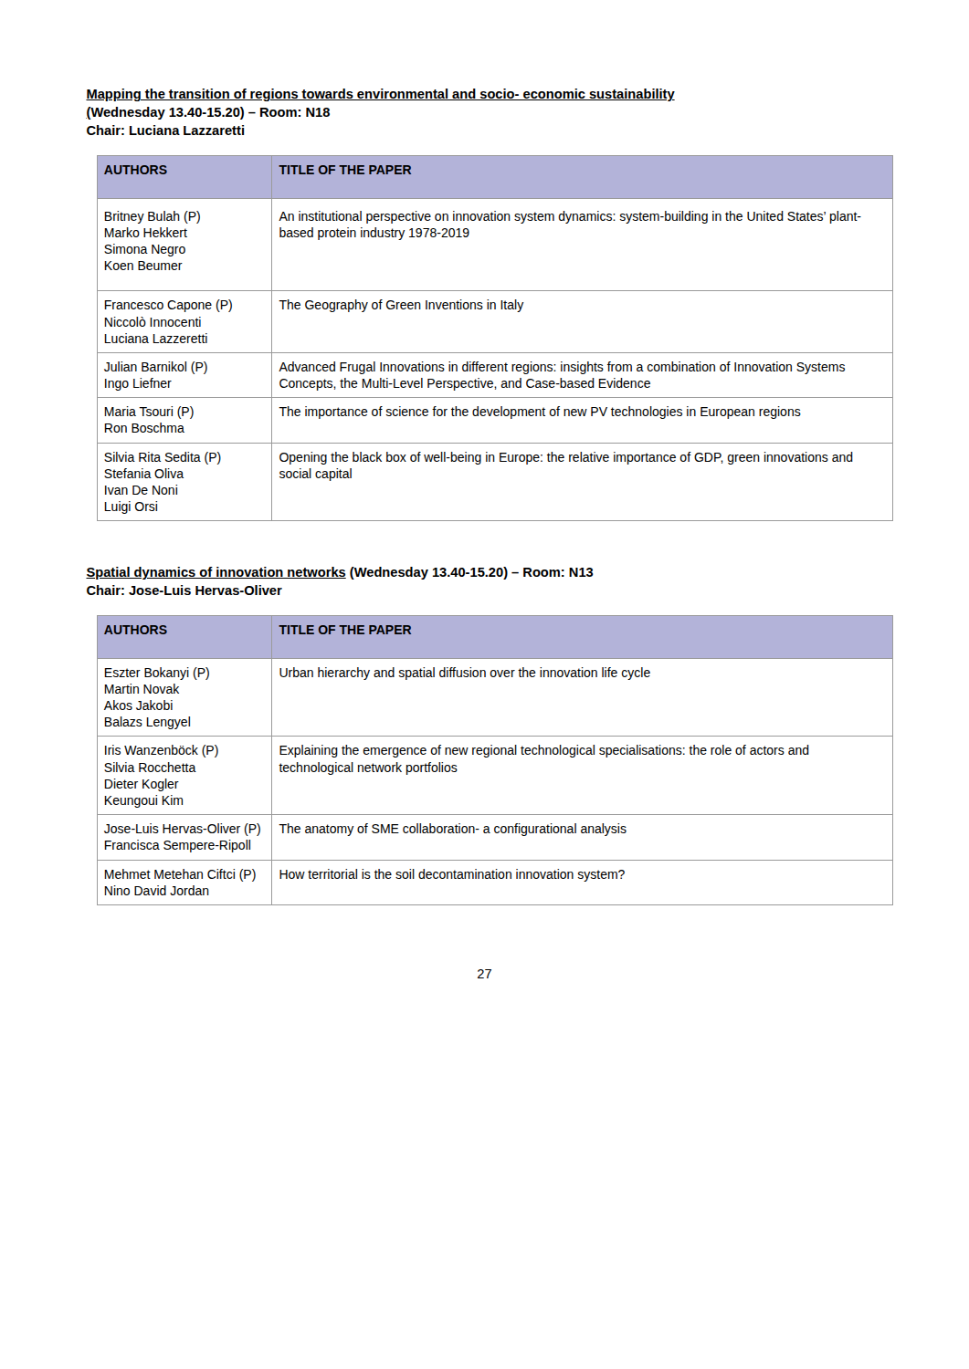Mapping the transition of regions towards environmental and socio- economic sustainability
(Wednesday 13.40-15.20) – Room: N18
Chair: Luciana Lazzaretti
| AUTHORS | TITLE OF THE PAPER |
| --- | --- |
| Britney Bulah (P) Marko Hekkert Simona Negro Koen Beumer | An institutional perspective on innovation system dynamics: system-building in the United States’ plant-based protein industry 1978-2019 |
| Francesco Capone (P) Niccolò Innocenti Luciana Lazzeretti | The Geography of Green Inventions in Italy |
| Julian Barnikol (P) Ingo Liefner | Advanced Frugal Innovations in different regions: insights from a combination of Innovation Systems Concepts, the Multi-Level Perspective, and Case-based Evidence |
| Maria Tsouri (P) Ron Boschma | The importance of science for the development of new PV technologies in European regions |
| Silvia Rita Sedita (P) Stefania Oliva Ivan De Noni Luigi Orsi | Opening the black box of well-being in Europe: the relative importance of GDP, green innovations and social capital |
Spatial dynamics of innovation networks (Wednesday 13.40-15.20) – Room: N13
Chair: Jose-Luis Hervas-Oliver
| AUTHORS | TITLE OF THE PAPER |
| --- | --- |
| Eszter Bokanyi (P) Martin Novak Akos Jakobi Balazs Lengyel | Urban hierarchy and spatial diffusion over the innovation life cycle |
| Iris Wanzenböck (P) Silvia Rocchetta Dieter Kogler Keungoui Kim | Explaining the emergence of new regional technological specialisations: the role of actors and technological network portfolios |
| Jose-Luis Hervas-Oliver (P) Francisca Sempere-Ripoll | The anatomy of SME collaboration- a configurational analysis |
| Mehmet Metehan Ciftci (P) Nino David Jordan | How territorial is the soil decontamination innovation system? |
27